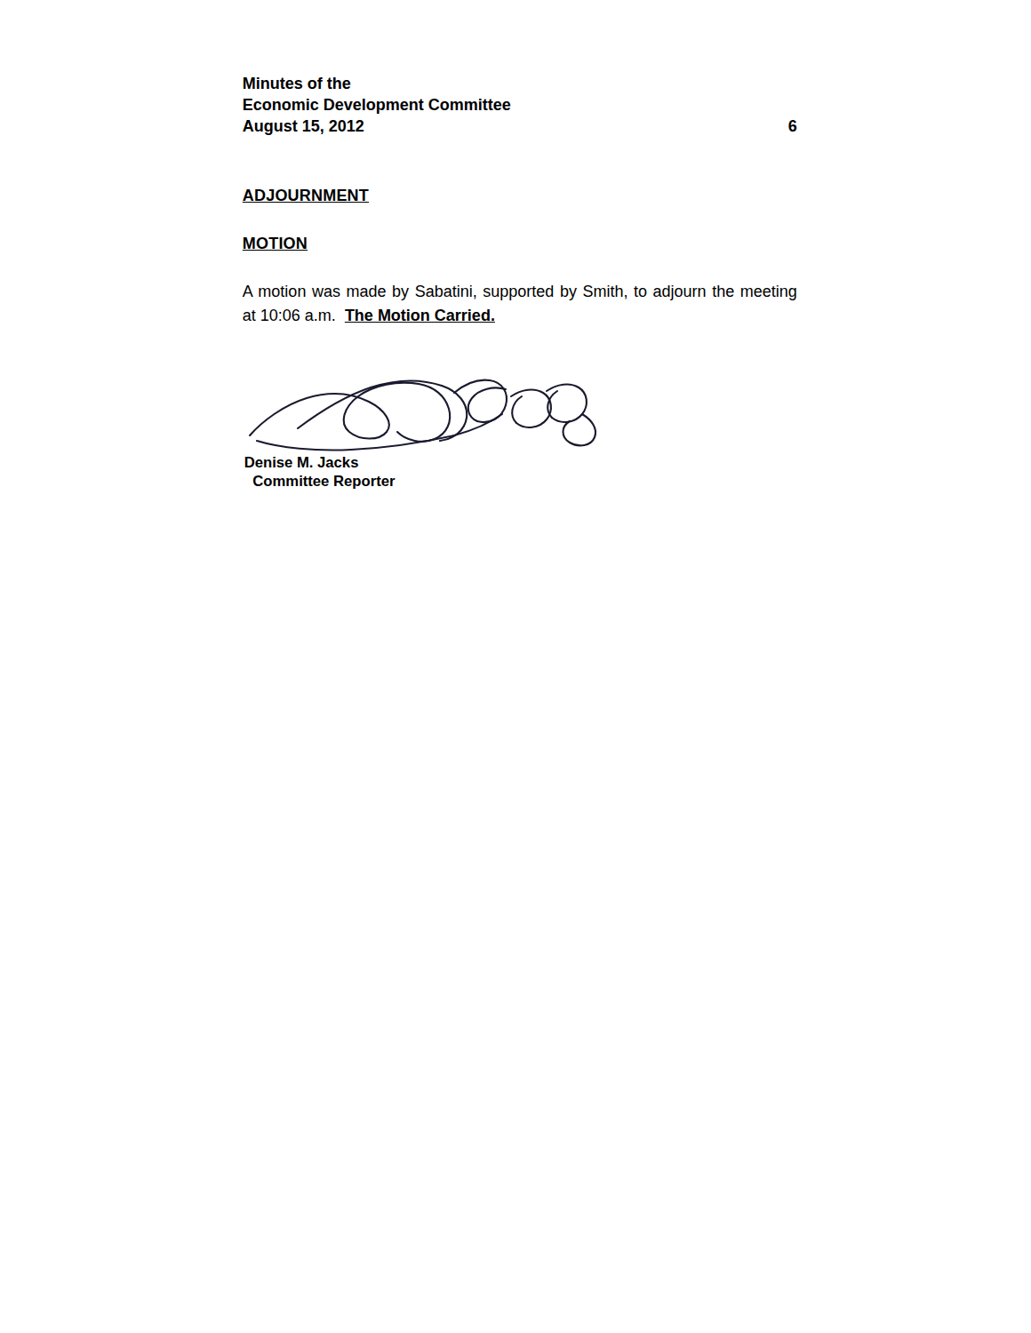Minutes of the
Economic Development Committee
August 15, 2012 6
ADJOURNMENT
MOTION
A motion was made by Sabatini, supported by Smith, to adjourn the meeting at 10:06 a.m. The Motion Carried.
Denise M. Jacks
Committee Reporter